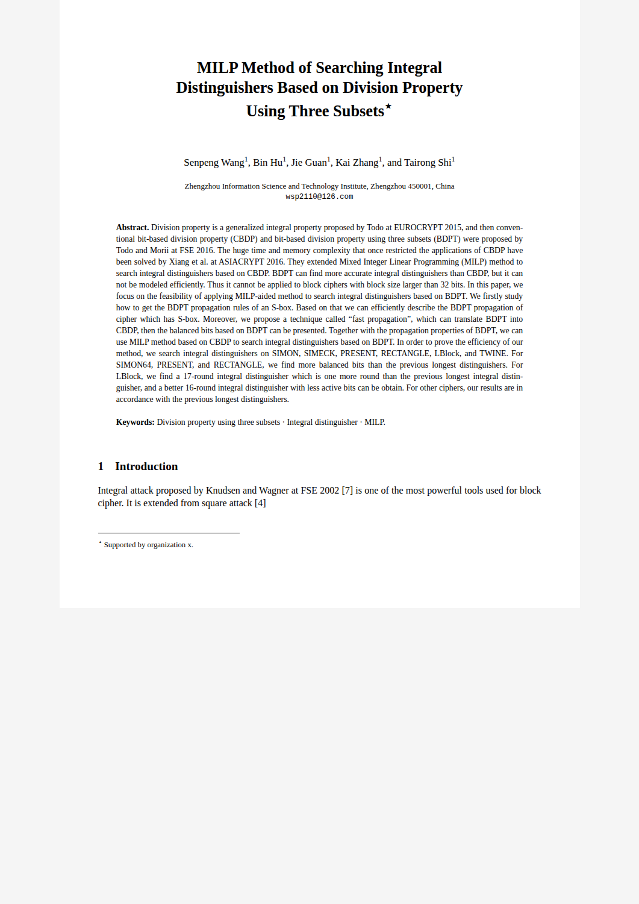MILP Method of Searching Integral
Distinguishers Based on Division Property
Using Three Subsets⋆
Senpeng Wang1, Bin Hu1, Jie Guan1, Kai Zhang1, and Tairong Shi1
Zhengzhou Information Science and Technology Institute, Zhengzhou 450001, China
wsp2110@126.com
Abstract. Division property is a generalized integral property proposed by Todo at EUROCRYPT 2015, and then conventional bit-based division property (CBDP) and bit-based division property using three subsets (BDPT) were proposed by Todo and Morii at FSE 2016. The huge time and memory complexity that once restricted the applications of CBDP have been solved by Xiang et al. at ASIACRYPT 2016. They extended Mixed Integer Linear Programming (MILP) method to search integral distinguishers based on CBDP. BDPT can find more accurate integral distinguishers than CBDP, but it can not be modeled efficiently. Thus it cannot be applied to block ciphers with block size larger than 32 bits. In this paper, we focus on the feasibility of applying MILP-aided method to search integral distinguishers based on BDPT. We firstly study how to get the BDPT propagation rules of an S-box. Based on that we can efficiently describe the BDPT propagation of cipher which has S-box. Moreover, we propose a technique called “fast propagation”, which can translate BDPT into CBDP, then the balanced bits based on BDPT can be presented. Together with the propagation properties of BDPT, we can use MILP method based on CBDP to search integral distinguishers based on BDPT. In order to prove the efficiency of our method, we search integral distinguishers on SIMON, SIMECK, PRESENT, RECTANGLE, LBlock, and TWINE. For SIMON64, PRESENT, and RECTANGLE, we find more balanced bits than the previous longest distinguishers. For LBlock, we find a 17-round integral distinguisher which is one more round than the previous longest integral distinguisher, and a better 16-round integral distinguisher with less active bits can be obtain. For other ciphers, our results are in accordance with the previous longest distinguishers.
Keywords: Division property using three subsets · Integral distinguisher · MILP.
1 Introduction
Integral attack proposed by Knudsen and Wagner at FSE 2002 [7] is one of the most powerful tools used for block cipher. It is extended from square attack [4]
⋆ Supported by organization x.